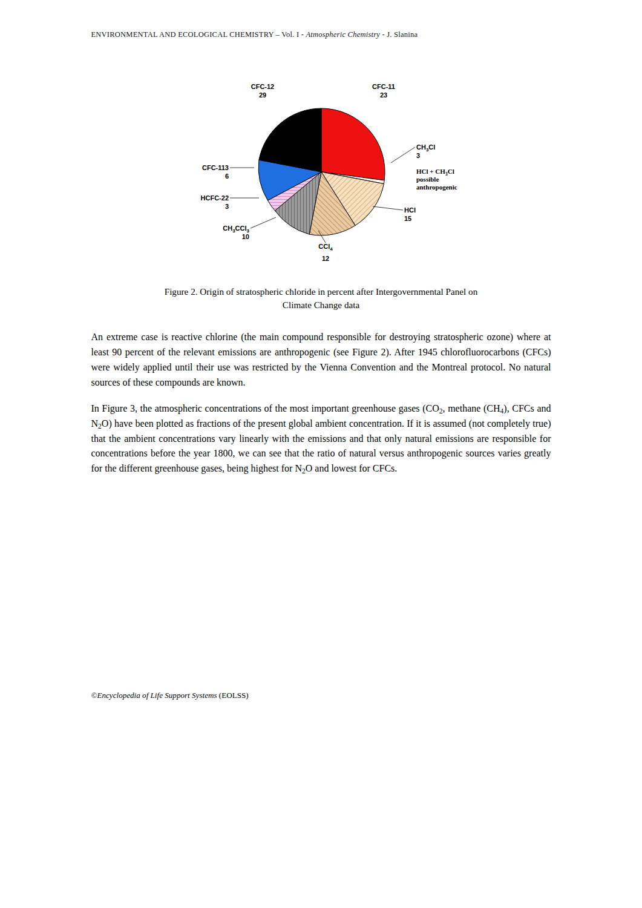ENVIRONMENTAL AND ECOLOGICAL CHEMISTRY – Vol. I - Atmospheric Chemistry - J. Slanina
Pie centered at (215,165), r=105. Start at 12 o'clock, clockwise. Order clockwise from top: CFC-11 (23), CH3Cl (3), HCl (15), CCl4 (12), CH3CCl3 (10), HCFC-22 (3), CFC-113 (6), CFC-12 (29) CFC-12 29 CFC-11 23 CH3Cl 3 HCl + CH3Cl possible anthropogenic HCl 15 CCl4 12 CH3CCl3 10 HCFC-22 3 CFC-113 6
Figure 2. Origin of stratospheric chloride in percent after Intergovernmental Panel on
Climate Change data
An extreme case is reactive chlorine (the main compound responsible for destroying stratospheric ozone) where at least 90 percent of the relevant emissions are anthropogenic (see Figure 2). After 1945 chlorofluorocarbons (CFCs) were widely applied until their use was restricted by the Vienna Convention and the Montreal protocol. No natural sources of these compounds are known.
In Figure 3, the atmospheric concentrations of the most important greenhouse gases (CO2, methane (CH4), CFCs and N2O) have been plotted as fractions of the present global ambient concentration. If it is assumed (not completely true) that the ambient concentrations vary linearly with the emissions and that only natural emissions are responsible for concentrations before the year 1800, we can see that the ratio of natural versus anthropogenic sources varies greatly for the different greenhouse gases, being highest for N2O and lowest for CFCs.
©Encyclopedia of Life Support Systems (EOLSS)